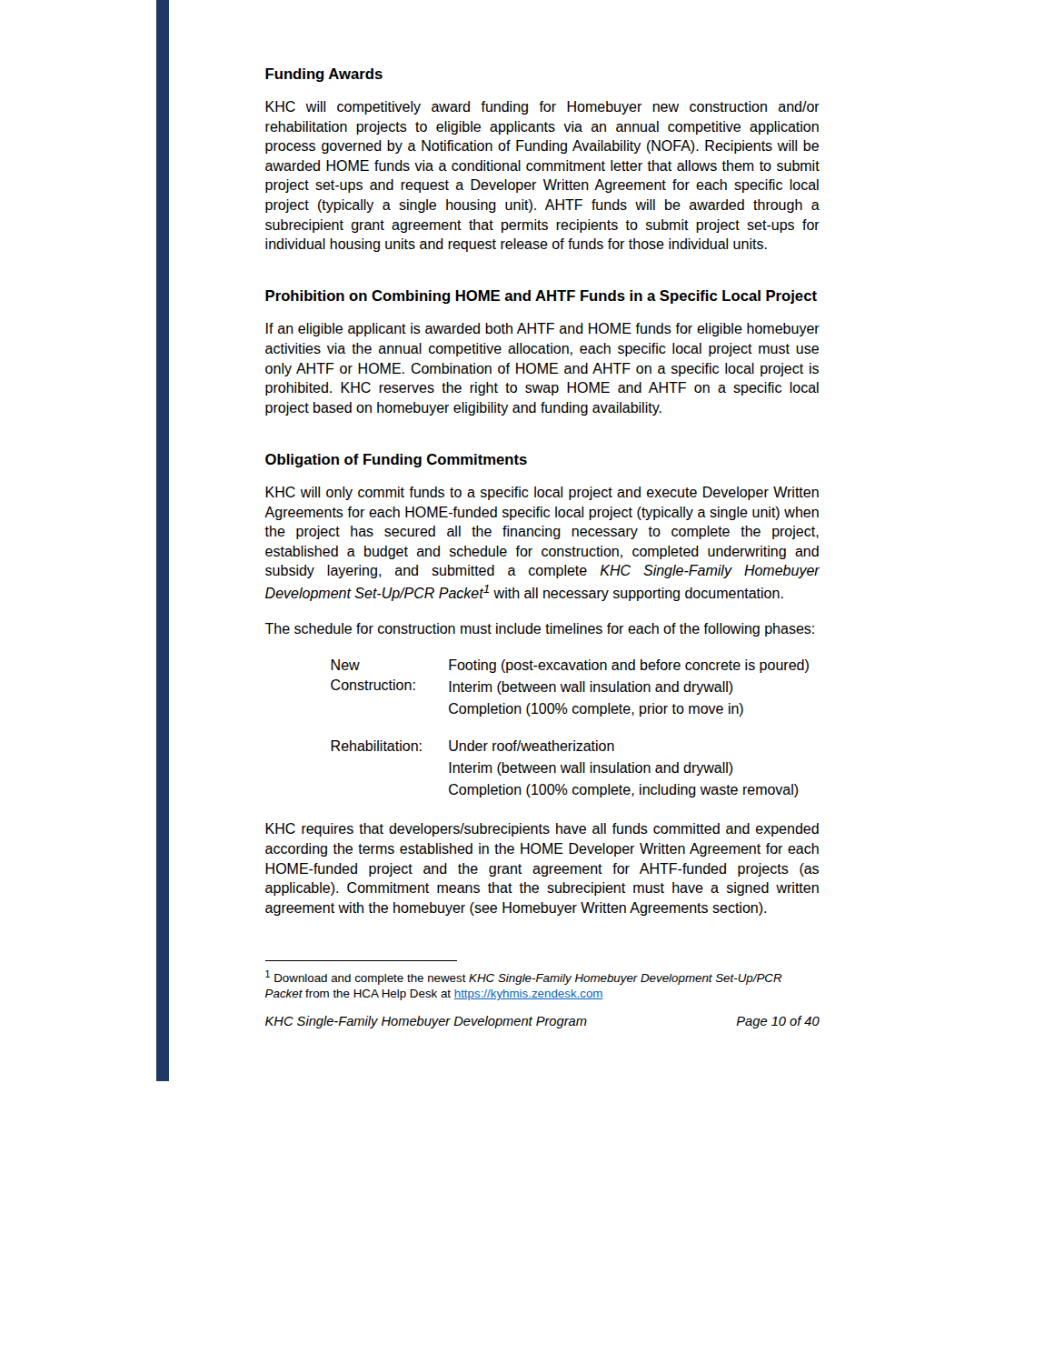Funding Awards
KHC will competitively award funding for Homebuyer new construction and/or rehabilitation projects to eligible applicants via an annual competitive application process governed by a Notification of Funding Availability (NOFA). Recipients will be awarded HOME funds via a conditional commitment letter that allows them to submit project set-ups and request a Developer Written Agreement for each specific local project (typically a single housing unit). AHTF funds will be awarded through a subrecipient grant agreement that permits recipients to submit project set-ups for individual housing units and request release of funds for those individual units.
Prohibition on Combining HOME and AHTF Funds in a Specific Local Project
If an eligible applicant is awarded both AHTF and HOME funds for eligible homebuyer activities via the annual competitive allocation, each specific local project must use only AHTF or HOME. Combination of HOME and AHTF on a specific local project is prohibited. KHC reserves the right to swap HOME and AHTF on a specific local project based on homebuyer eligibility and funding availability.
Obligation of Funding Commitments
KHC will only commit funds to a specific local project and execute Developer Written Agreements for each HOME-funded specific local project (typically a single unit) when the project has secured all the financing necessary to complete the project, established a budget and schedule for construction, completed underwriting and subsidy layering, and submitted a complete KHC Single-Family Homebuyer Development Set-Up/PCR Packet1 with all necessary supporting documentation.
The schedule for construction must include timelines for each of the following phases:
New Construction:
Footing (post-excavation and before concrete is poured)
Interim (between wall insulation and drywall)
Completion (100% complete, prior to move in)
Rehabilitation:
Under roof/weatherization
Interim (between wall insulation and drywall)
Completion (100% complete, including waste removal)
KHC requires that developers/subrecipients have all funds committed and expended according the terms established in the HOME Developer Written Agreement for each HOME-funded project and the grant agreement for AHTF-funded projects (as applicable). Commitment means that the subrecipient must have a signed written agreement with the homebuyer (see Homebuyer Written Agreements section).
1 Download and complete the newest KHC Single-Family Homebuyer Development Set-Up/PCR Packet from the HCA Help Desk at https://kyhmis.zendesk.com
KHC Single-Family Homebuyer Development Program Page 10 of 40